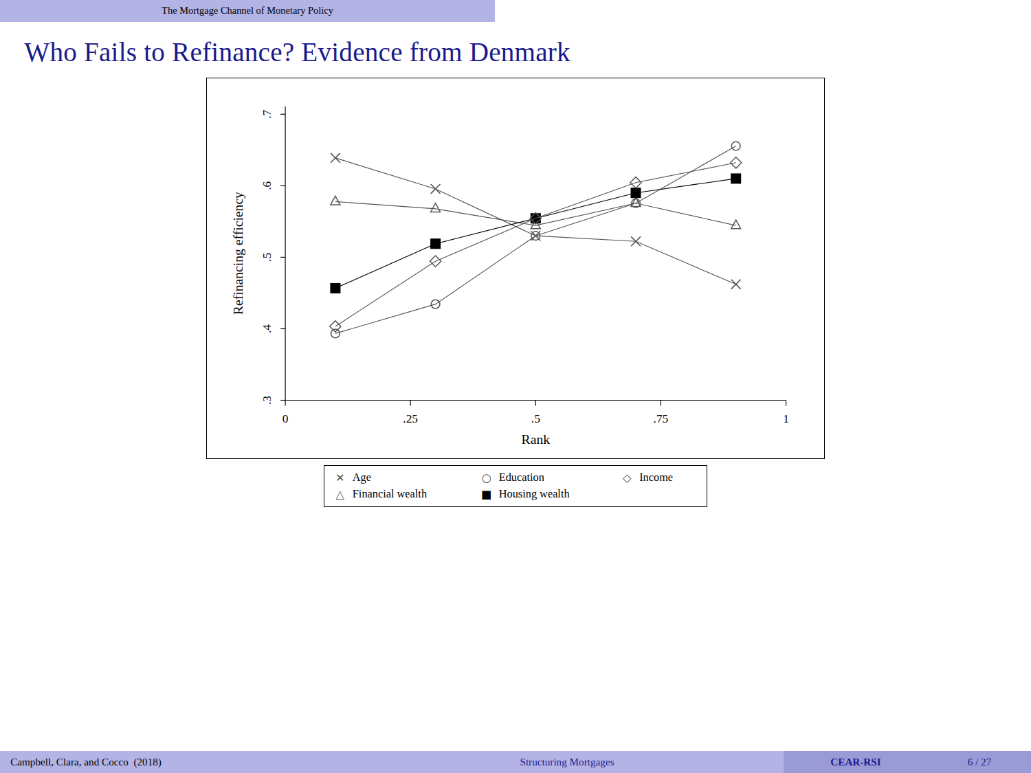The Mortgage Channel of Monetary Policy
Who Fails to Refinance? Evidence from Denmark
y ticks: .3 at y=400 ; .7 at y=40 => scale: value v -> y = 400 - (v-0.3)*900 .3 .4 .5 .6 .7 Refinancing efficiency 0 .25 .5 .75 1 Rank
| ✕ | Age | ○ | Education | ◇ | Income |
| △ | Financial wealth | ■ | Housing wealth | | |
Campbell, Clara, and Cocco (2018)
Structuring Mortgages
CEAR-RSI
6 / 27